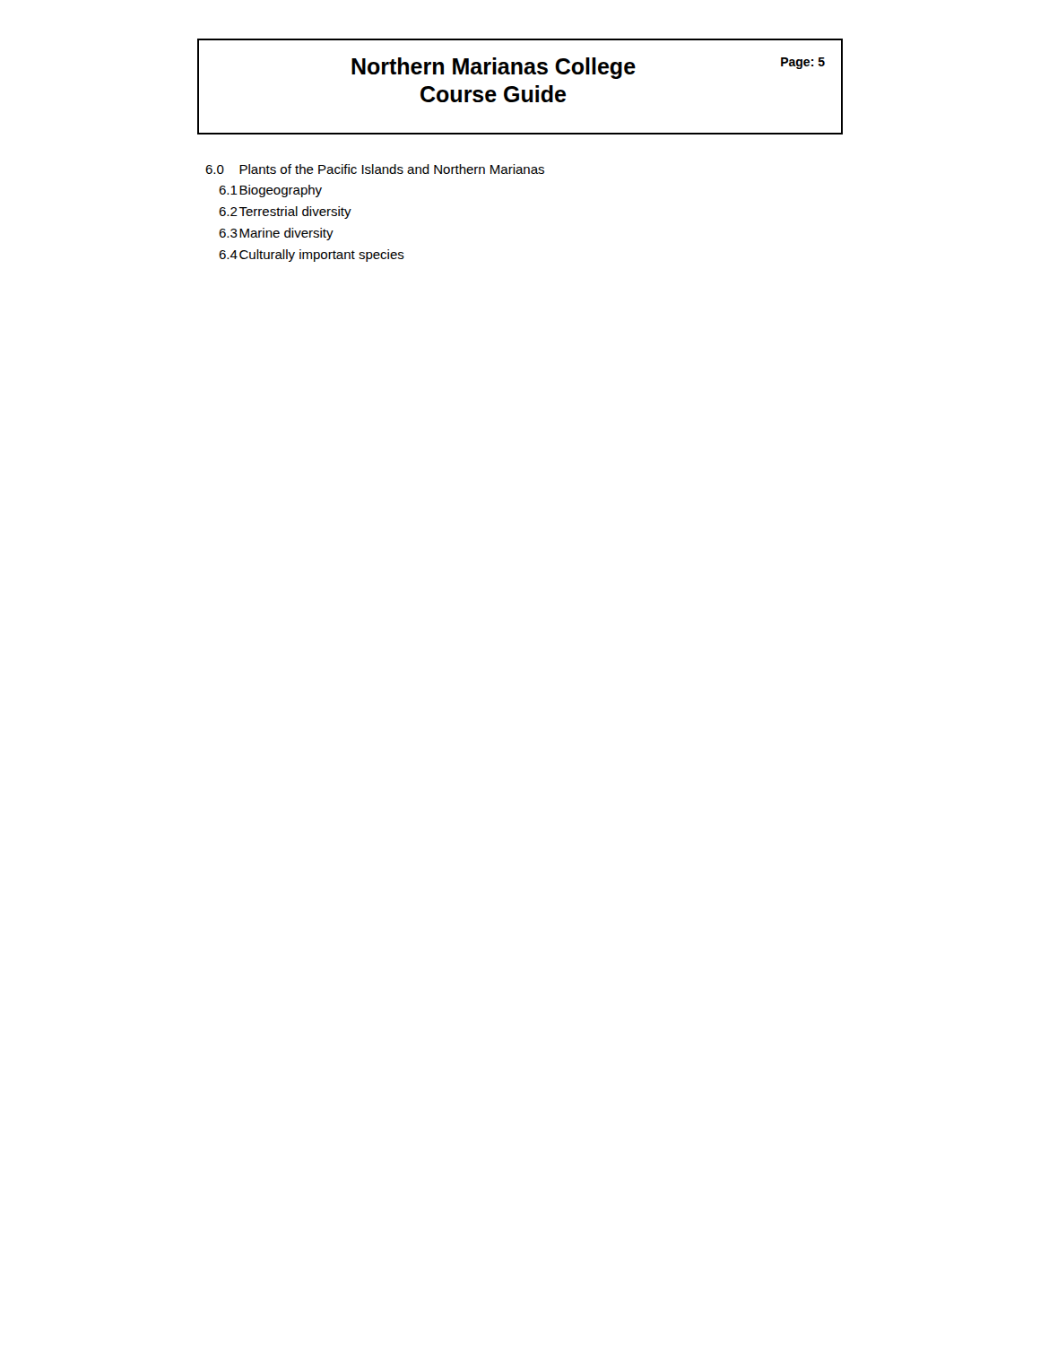Page: 5
Northern Marianas College
Course Guide
6.0 Plants of the Pacific Islands and Northern Marianas
6.1 Biogeography
6.2 Terrestrial diversity
6.3 Marine diversity
6.4 Culturally important species